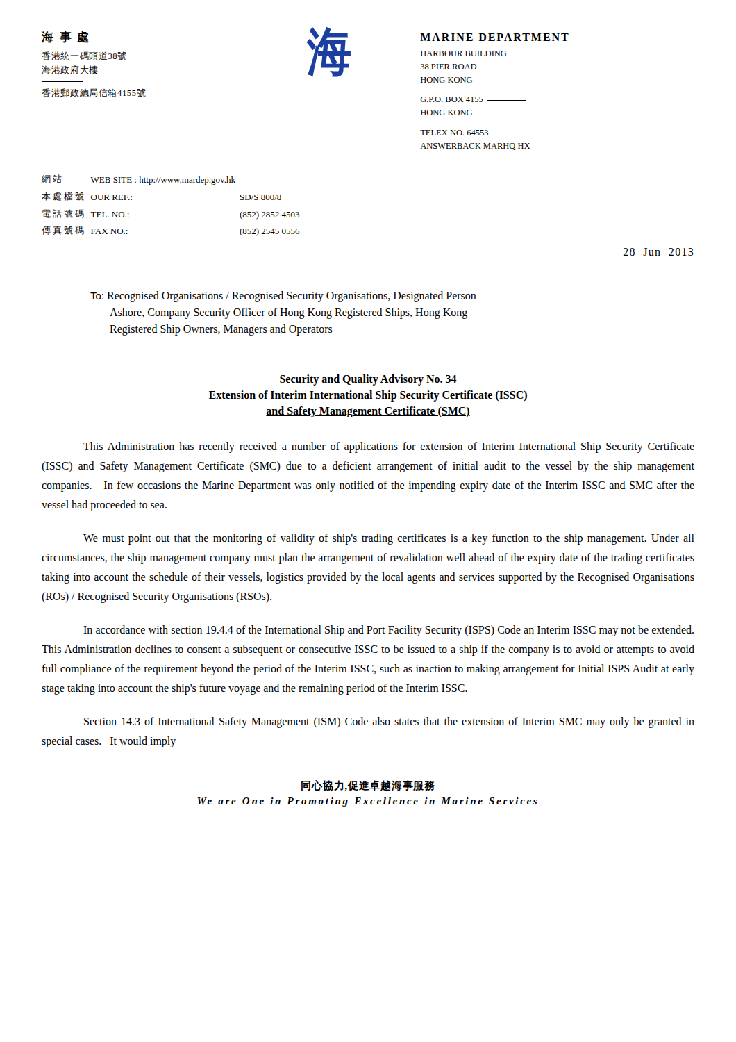海事處
香港統一碼頭道38號
海港政府大樓
香港郵政總局信箱4155號
海
MARINE DEPARTMENT
HARBOUR BUILDING
38 PIER ROAD
HONG KONG
G.P.O. BOX 4155
HONG KONG
TELEX NO. 64553
ANSWERBACK MARHQ HX
| 網站 | WEB SITE : http://www.mardep.gov.hk | |
| 本處檔號 | OUR REF.: | SD/S 800/8 |
| 電話號碼 | TEL. NO.: | (852) 2852 4503 |
| 傳真號碼 | FAX NO.: | (852) 2545 0556 |
28 Jun 2013
To: Recognised Organisations / Recognised Security Organisations, Designated Person
Ashore, Company Security Officer of Hong Kong Registered Ships, Hong Kong
Registered Ship Owners, Managers and Operators
Security and Quality Advisory No. 34
Extension of Interim International Ship Security Certificate (ISSC)
and Safety Management Certificate (SMC)
This Administration has recently received a number of applications for extension of Interim International Ship Security Certificate (ISSC) and Safety Management Certificate (SMC) due to a deficient arrangement of initial audit to the vessel by the ship management companies. In few occasions the Marine Department was only notified of the impending expiry date of the Interim ISSC and SMC after the vessel had proceeded to sea.
We must point out that the monitoring of validity of ship's trading certificates is a key function to the ship management. Under all circumstances, the ship management company must plan the arrangement of revalidation well ahead of the expiry date of the trading certificates taking into account the schedule of their vessels, logistics provided by the local agents and services supported by the Recognised Organisations (ROs) / Recognised Security Organisations (RSOs).
In accordance with section 19.4.4 of the International Ship and Port Facility Security (ISPS) Code an Interim ISSC may not be extended. This Administration declines to consent a subsequent or consecutive ISSC to be issued to a ship if the company is to avoid or attempts to avoid full compliance of the requirement beyond the period of the Interim ISSC, such as inaction to making arrangement for Initial ISPS Audit at early stage taking into account the ship's future voyage and the remaining period of the Interim ISSC.
Section 14.3 of International Safety Management (ISM) Code also states that the extension of Interim SMC may only be granted in special cases. It would imply
同心協力,促進卓越海事服務
We are One in Promoting Excellence in Marine Services